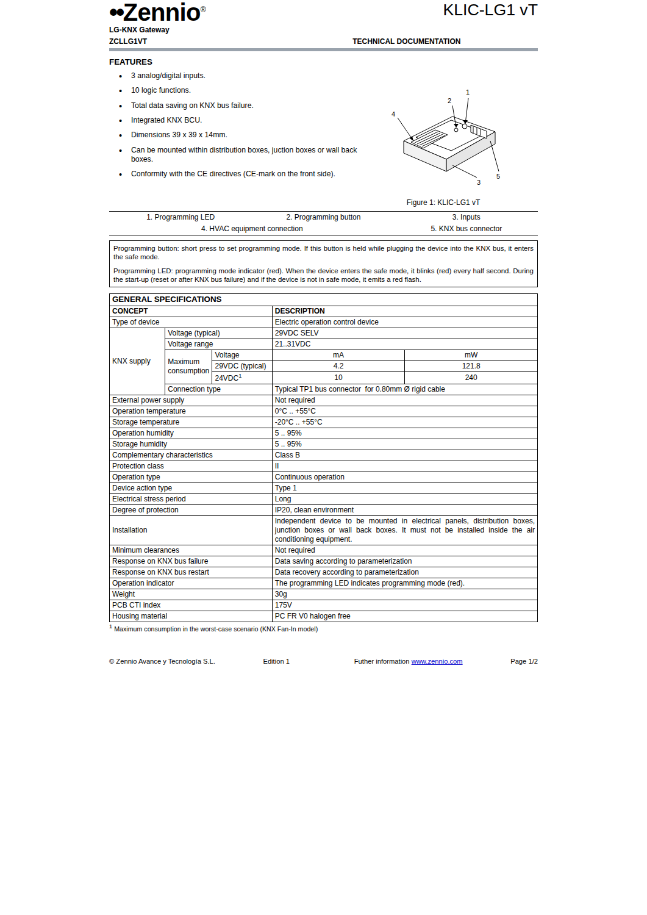••Zennio®
LG-KNX Gateway
KLIC-LG1 vT
ZCLLG1VT
TECHNICAL DOCUMENTATION
FEATURES
3 analog/digital inputs.
10 logic functions.
Total data saving on KNX bus failure.
Integrated KNX BCU.
Dimensions 39 x 39 x 14mm.
Can be mounted within distribution boxes, juction boxes or wall back boxes.
Conformity with the CE directives (CE-mark on the front side).
1 2 4 3 5
Figure 1: KLIC-LG1 vT
| 1. Programming LED | 2. Programming button | 3. Inputs |
| 4. HVAC equipment connection | 5. KNX bus connector |
Programming button: short press to set programming mode. If this button is held while plugging the device into the KNX bus, it enters the safe mode.
Programming LED: programming mode indicator (red). When the device enters the safe mode, it blinks (red) every half second. During the start-up (reset or after KNX bus failure) and if the device is not in safe mode, it emits a red flash.
| GENERAL SPECIFICATIONS |
| --- |
| CONCEPT | DESCRIPTION |
| Type of device | Electric operation control device |
| KNX supply | Voltage (typical) | 29VDC SELV |
| Voltage range | 21..31VDC |
| Maximum consumption | Voltage | mA | mW |
| 29VDC (typical) | 4.2 | 121.8 |
| 24VDC 1 | 10 | 240 |
| Connection type | Typical TP1 bus connector for 0.80mm Ø rigid cable |
| External power supply | Not required |
| Operation temperature | 0°C .. +55°C |
| Storage temperature | -20°C .. +55°C |
| Operation humidity | 5 .. 95% |
| Storage humidity | 5 .. 95% |
| Complementary characteristics | Class B |
| Protection class | II |
| Operation type | Continuous operation |
| Device action type | Type 1 |
| Electrical stress period | Long |
| Degree of protection | IP20, clean environment |
| Installation | Independent device to be mounted in electrical panels, distribution boxes, junction boxes or wall back boxes. It must not be installed inside the air conditioning equipment. |
| Minimum clearances | Not required |
| Response on KNX bus failure | Data saving according to parameterization |
| Response on KNX bus restart | Data recovery according to parameterization |
| Operation indicator | The programming LED indicates programming mode (red). |
| Weight | 30g |
| PCB CTI index | 175V |
| Housing material | PC FR V0 halogen free |
1 Maximum consumption in the worst-case scenario (KNX Fan-In model)
© Zennio Avance y Tecnología S.L.
Edition 1 Futher information www.zennio.com
Page 1/2